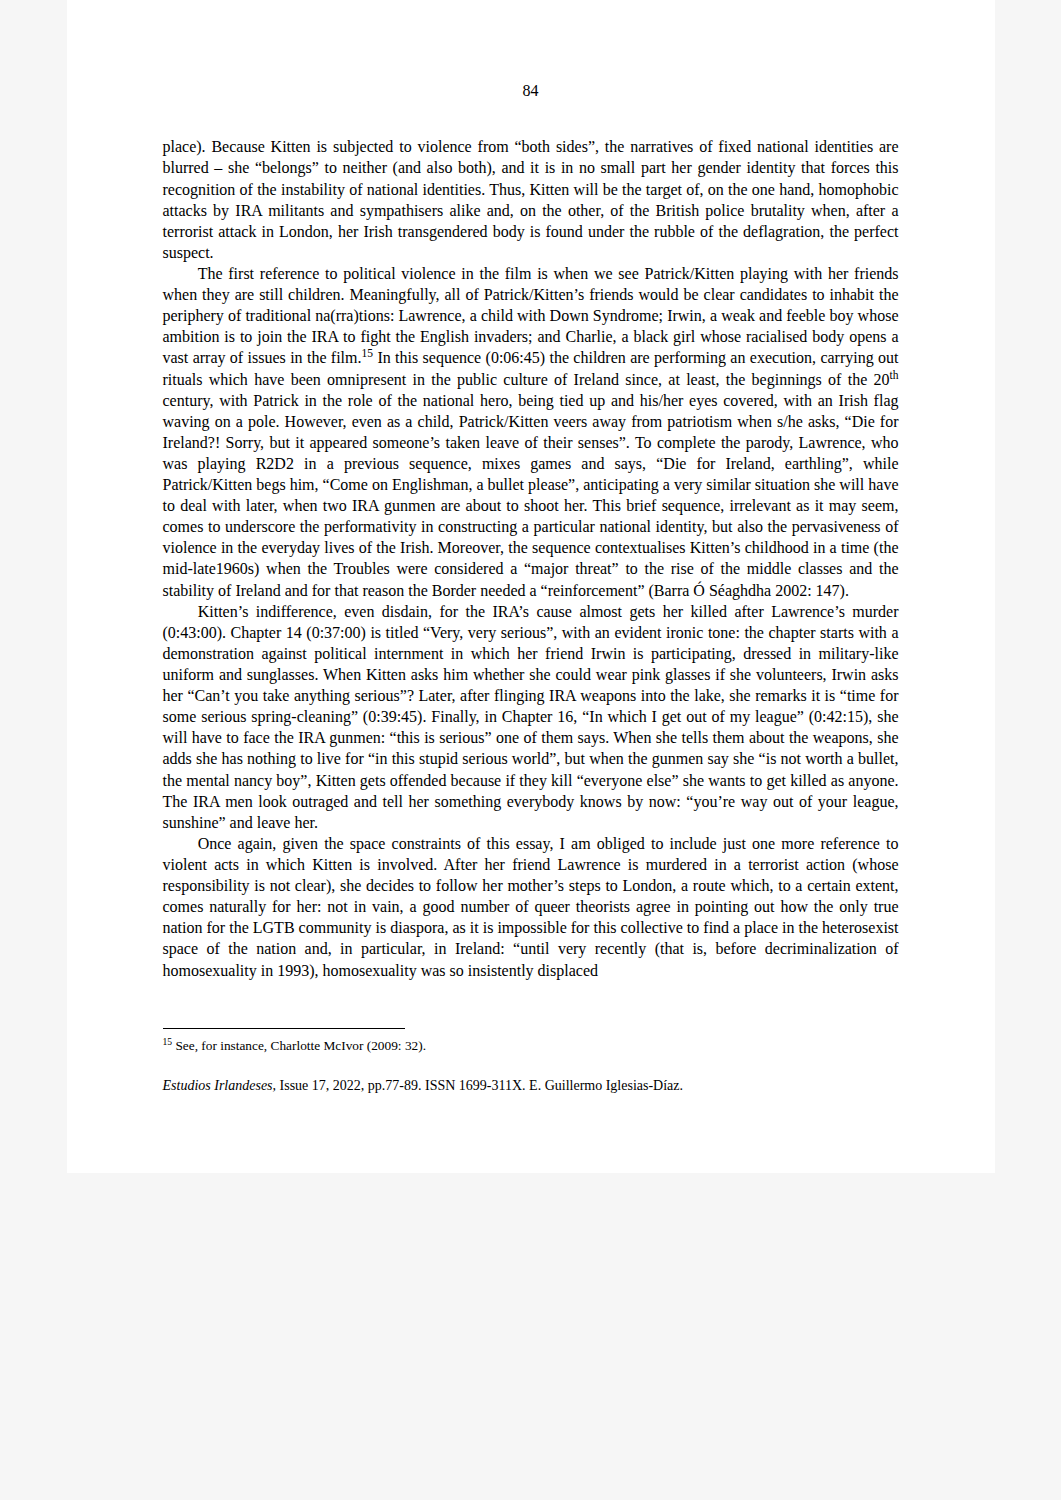84
place). Because Kitten is subjected to violence from “both sides”, the narratives of fixed national identities are blurred – she “belongs” to neither (and also both), and it is in no small part her gender identity that forces this recognition of the instability of national identities. Thus, Kitten will be the target of, on the one hand, homophobic attacks by IRA militants and sympathisers alike and, on the other, of the British police brutality when, after a terrorist attack in London, her Irish transgendered body is found under the rubble of the deflagration, the perfect suspect.
The first reference to political violence in the film is when we see Patrick/Kitten playing with her friends when they are still children. Meaningfully, all of Patrick/Kitten’s friends would be clear candidates to inhabit the periphery of traditional na(rra)tions: Lawrence, a child with Down Syndrome; Irwin, a weak and feeble boy whose ambition is to join the IRA to fight the English invaders; and Charlie, a black girl whose racialised body opens a vast array of issues in the film.15 In this sequence (0:06:45) the children are performing an execution, carrying out rituals which have been omnipresent in the public culture of Ireland since, at least, the beginnings of the 20th century, with Patrick in the role of the national hero, being tied up and his/her eyes covered, with an Irish flag waving on a pole. However, even as a child, Patrick/Kitten veers away from patriotism when s/he asks, “Die for Ireland?! Sorry, but it appeared someone’s taken leave of their senses”. To complete the parody, Lawrence, who was playing R2D2 in a previous sequence, mixes games and says, “Die for Ireland, earthling”, while Patrick/Kitten begs him, “Come on Englishman, a bullet please”, anticipating a very similar situation she will have to deal with later, when two IRA gunmen are about to shoot her. This brief sequence, irrelevant as it may seem, comes to underscore the performativity in constructing a particular national identity, but also the pervasiveness of violence in the everyday lives of the Irish. Moreover, the sequence contextualises Kitten’s childhood in a time (the mid-late1960s) when the Troubles were considered a “major threat” to the rise of the middle classes and the stability of Ireland and for that reason the Border needed a “reinforcement” (Barra Ó Séaghdha 2002: 147).
Kitten’s indifference, even disdain, for the IRA’s cause almost gets her killed after Lawrence’s murder (0:43:00). Chapter 14 (0:37:00) is titled “Very, very serious”, with an evident ironic tone: the chapter starts with a demonstration against political internment in which her friend Irwin is participating, dressed in military-like uniform and sunglasses. When Kitten asks him whether she could wear pink glasses if she volunteers, Irwin asks her “Can’t you take anything serious”? Later, after flinging IRA weapons into the lake, she remarks it is “time for some serious spring-cleaning” (0:39:45). Finally, in Chapter 16, “In which I get out of my league” (0:42:15), she will have to face the IRA gunmen: “this is serious” one of them says. When she tells them about the weapons, she adds she has nothing to live for “in this stupid serious world”, but when the gunmen say she “is not worth a bullet, the mental nancy boy”, Kitten gets offended because if they kill “everyone else” she wants to get killed as anyone. The IRA men look outraged and tell her something everybody knows by now: “you’re way out of your league, sunshine” and leave her.
Once again, given the space constraints of this essay, I am obliged to include just one more reference to violent acts in which Kitten is involved. After her friend Lawrence is murdered in a terrorist action (whose responsibility is not clear), she decides to follow her mother’s steps to London, a route which, to a certain extent, comes naturally for her: not in vain, a good number of queer theorists agree in pointing out how the only true nation for the LGTB community is diaspora, as it is impossible for this collective to find a place in the heterosexist space of the nation and, in particular, in Ireland: “until very recently (that is, before decriminalization of homosexuality in 1993), homosexuality was so insistently displaced
15 See, for instance, Charlotte McIvor (2009: 32).
Estudios Irlandeses, Issue 17, 2022, pp.77-89. ISSN 1699-311X. E. Guillermo Iglesias-Díaz.